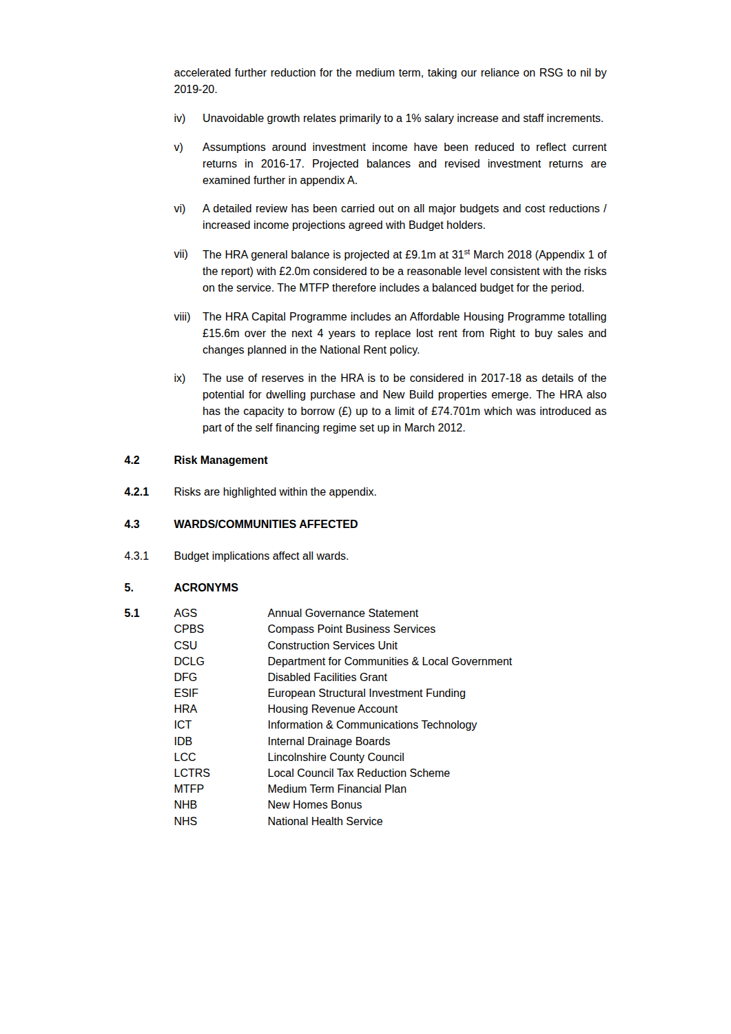accelerated further reduction for the medium term, taking our reliance on RSG to nil by 2019-20.
iv) Unavoidable growth relates primarily to a 1% salary increase and staff increments.
v) Assumptions around investment income have been reduced to reflect current returns in 2016-17. Projected balances and revised investment returns are examined further in appendix A.
vi) A detailed review has been carried out on all major budgets and cost reductions / increased income projections agreed with Budget holders.
vii) The HRA general balance is projected at £9.1m at 31st March 2018 (Appendix 1 of the report) with £2.0m considered to be a reasonable level consistent with the risks on the service. The MTFP therefore includes a balanced budget for the period.
viii) The HRA Capital Programme includes an Affordable Housing Programme totalling £15.6m over the next 4 years to replace lost rent from Right to buy sales and changes planned in the National Rent policy.
ix) The use of reserves in the HRA is to be considered in 2017-18 as details of the potential for dwelling purchase and New Build properties emerge. The HRA also has the capacity to borrow (£) up to a limit of £74.701m which was introduced as part of the self financing regime set up in March 2012.
4.2
Risk Management
4.2.1
Risks are highlighted within the appendix.
4.3
WARDS/COMMUNITIES AFFECTED
4.3.1
Budget implications affect all wards.
5.
ACRONYMS
5.1
| AGS | Annual Governance Statement |
| CPBS | Compass Point Business Services |
| CSU | Construction Services Unit |
| DCLG | Department for Communities & Local Government |
| DFG | Disabled Facilities Grant |
| ESIF | European Structural Investment Funding |
| HRA | Housing Revenue Account |
| ICT | Information & Communications Technology |
| IDB | Internal Drainage Boards |
| LCC | Lincolnshire County Council |
| LCTRS | Local Council Tax Reduction Scheme |
| MTFP | Medium Term Financial Plan |
| NHB | New Homes Bonus |
| NHS | National Health Service |